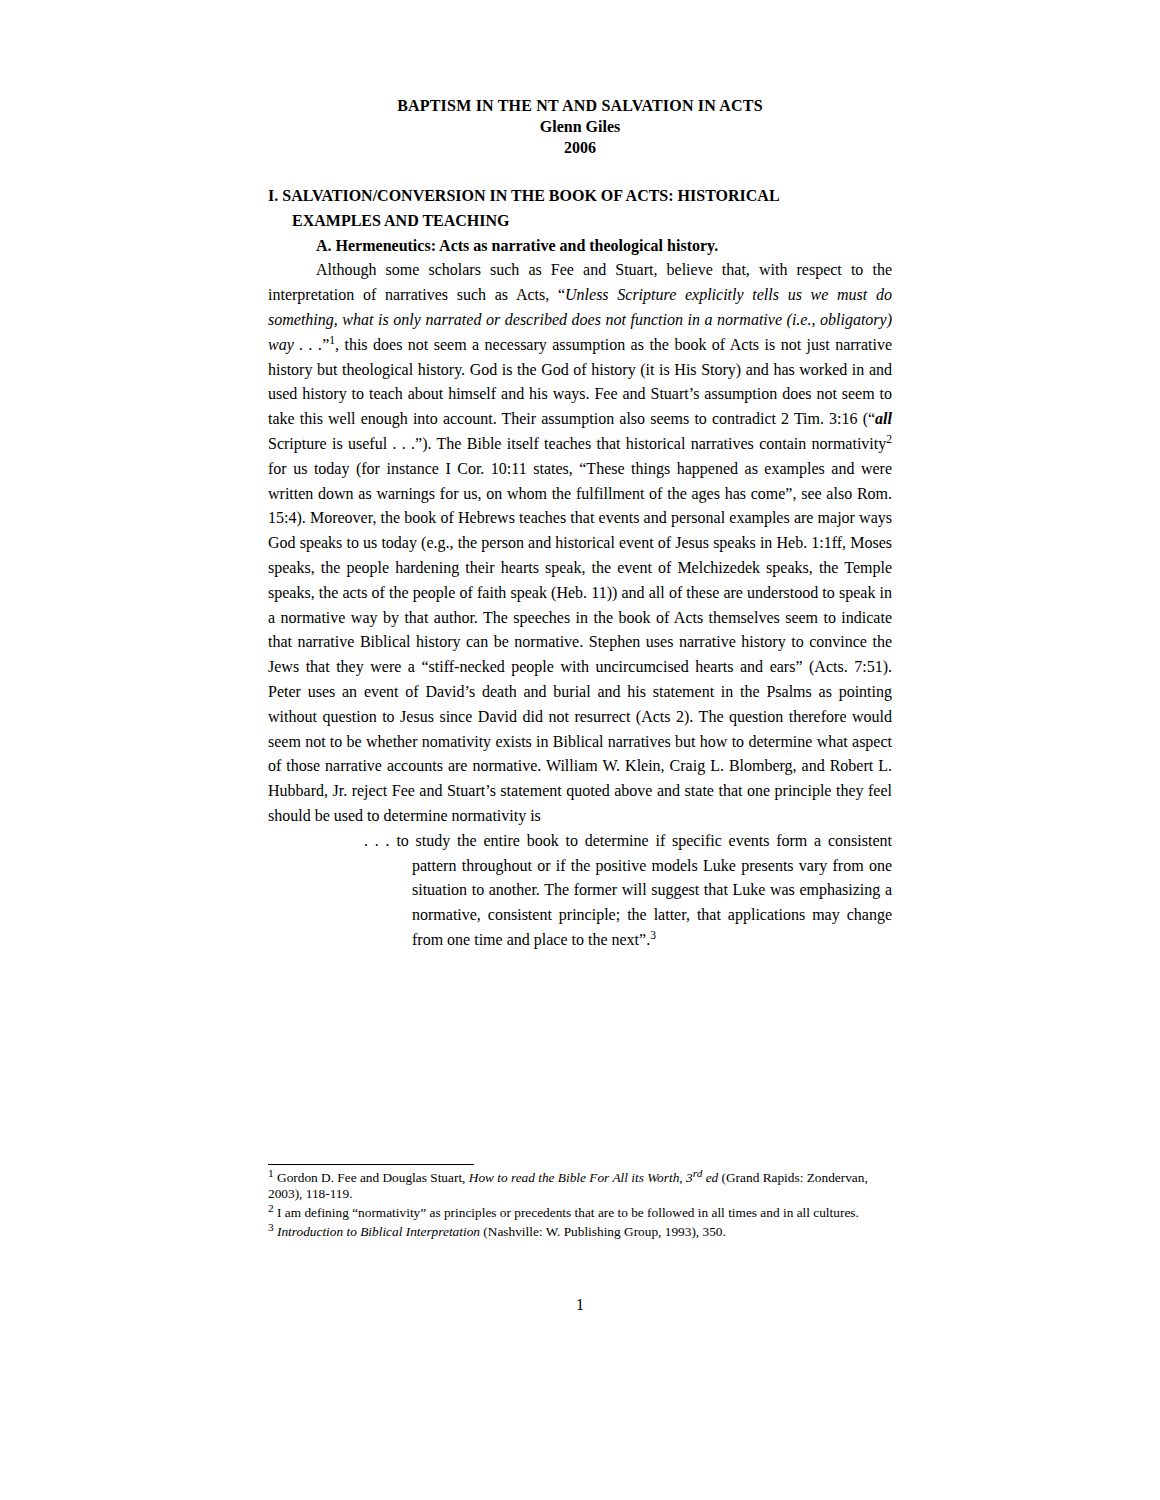BAPTISM IN THE NT AND SALVATION IN ACTS
Glenn Giles
2006
I. SALVATION/CONVERSION IN THE BOOK OF ACTS: HISTORICAL
EXAMPLES AND TEACHING
A. Hermeneutics: Acts as narrative and theological history.
Although some scholars such as Fee and Stuart, believe that, with respect to the interpretation of narratives such as Acts, “Unless Scripture explicitly tells us we must do something, what is only narrated or described does not function in a normative (i.e., obligatory) way . . .”1, this does not seem a necessary assumption as the book of Acts is not just narrative history but theological history. God is the God of history (it is His Story) and has worked in and used history to teach about himself and his ways. Fee and Stuart’s assumption does not seem to take this well enough into account. Their assumption also seems to contradict 2 Tim. 3:16 (“all Scripture is useful . . .”). The Bible itself teaches that historical narratives contain normativity2 for us today (for instance I Cor. 10:11 states, “These things happened as examples and were written down as warnings for us, on whom the fulfillment of the ages has come”, see also Rom. 15:4). Moreover, the book of Hebrews teaches that events and personal examples are major ways God speaks to us today (e.g., the person and historical event of Jesus speaks in Heb. 1:1ff, Moses speaks, the people hardening their hearts speak, the event of Melchizedek speaks, the Temple speaks, the acts of the people of faith speak (Heb. 11)) and all of these are understood to speak in a normative way by that author. The speeches in the book of Acts themselves seem to indicate that narrative Biblical history can be normative. Stephen uses narrative history to convince the Jews that they were a “stiff-necked people with uncircumcised hearts and ears” (Acts. 7:51). Peter uses an event of David’s death and burial and his statement in the Psalms as pointing without question to Jesus since David did not resurrect (Acts 2). The question therefore would seem not to be whether nomativity exists in Biblical narratives but how to determine what aspect of those narrative accounts are normative. William W. Klein, Craig L. Blomberg, and Robert L. Hubbard, Jr. reject Fee and Stuart’s statement quoted above and state that one principle they feel should be used to determine normativity is
. . . to study the entire book to determine if specific events form a consistent pattern throughout or if the positive models Luke presents vary from one situation to another. The former will suggest that Luke was emphasizing a normative, consistent principle; the latter, that applications may change from one time and place to the next”.3
1 Gordon D. Fee and Douglas Stuart, How to read the Bible For All its Worth, 3rd ed (Grand Rapids: Zondervan, 2003), 118-119.
2 I am defining “normativity” as principles or precedents that are to be followed in all times and in all cultures.
3 Introduction to Biblical Interpretation (Nashville: W. Publishing Group, 1993), 350.
1